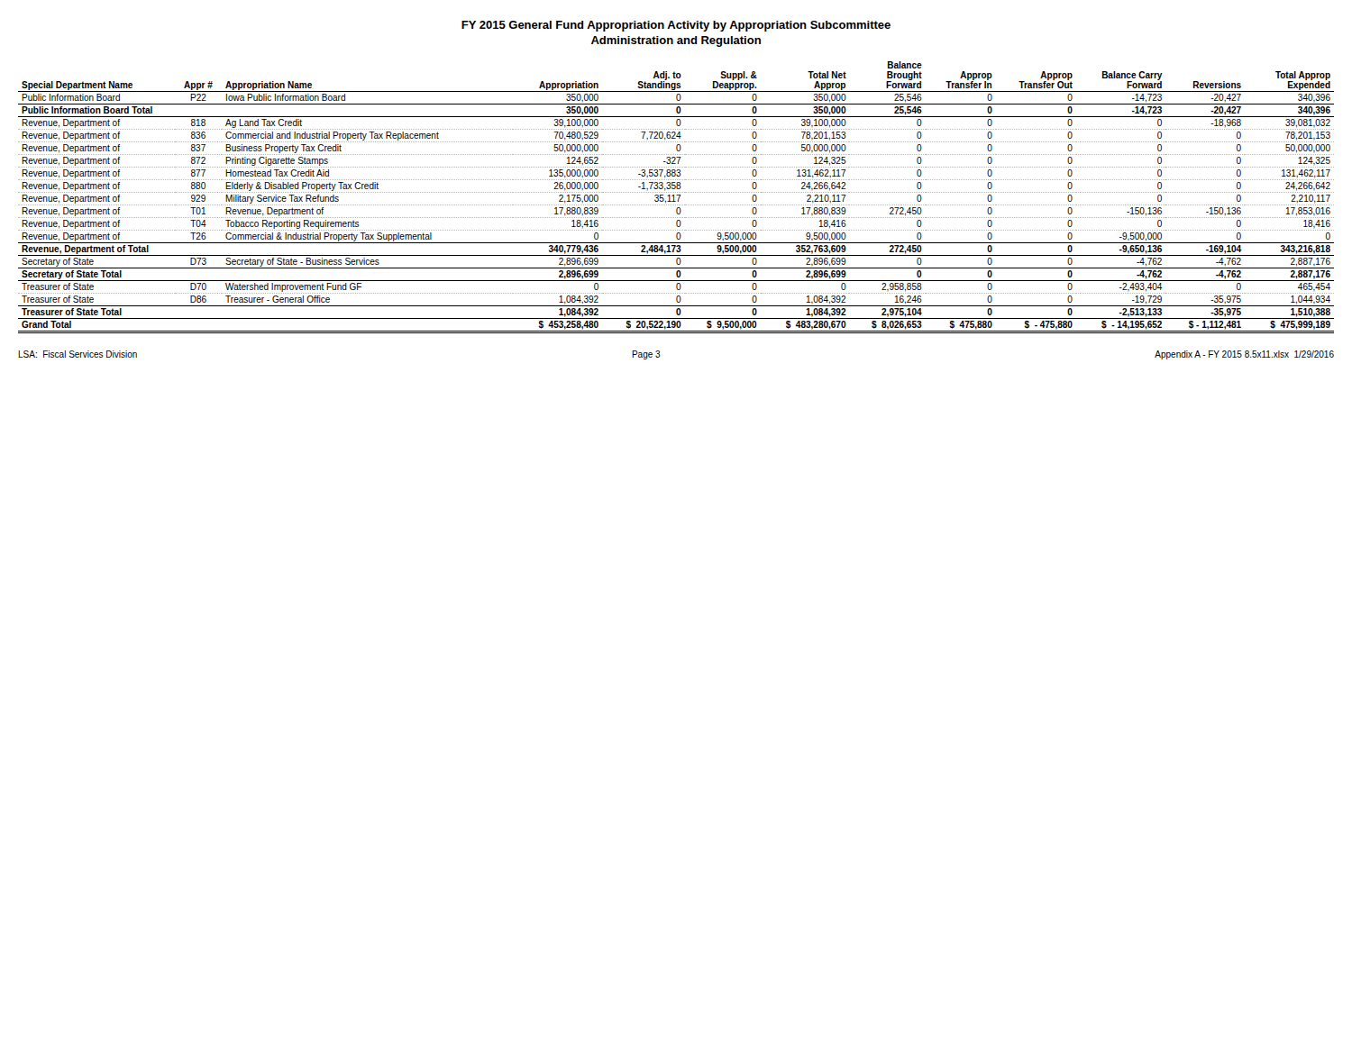FY 2015 General Fund Appropriation Activity by Appropriation Subcommittee
Administration and Regulation
| Special Department Name | Appr # | Appropriation Name | Appropriation | Adj. to Standings | Suppl. & Deapprop. | Total Net Approp | Balance Brought Forward | Approp Transfer In | Approp Transfer Out | Balance Carry Forward | Reversions | Total Approp Expended |
| --- | --- | --- | --- | --- | --- | --- | --- | --- | --- | --- | --- | --- |
| Public Information Board | P22 | Iowa Public Information Board | 350,000 | 0 | 0 | 350,000 | 25,546 | 0 | 0 | -14,723 | -20,427 | 340,396 |
| Public Information Board Total | 350,000 | 0 | 0 | 350,000 | 25,546 | 0 | 0 | -14,723 | -20,427 | 340,396 |
| Revenue, Department of | 818 | Ag Land Tax Credit | 39,100,000 | 0 | 0 | 39,100,000 | 0 | 0 | 0 | 0 | -18,968 | 39,081,032 |
| Revenue, Department of | 836 | Commercial and Industrial Property Tax Replacement | 70,480,529 | 7,720,624 | 0 | 78,201,153 | 0 | 0 | 0 | 0 | 0 | 78,201,153 |
| Revenue, Department of | 837 | Business Property Tax Credit | 50,000,000 | 0 | 0 | 50,000,000 | 0 | 0 | 0 | 0 | 0 | 50,000,000 |
| Revenue, Department of | 872 | Printing Cigarette Stamps | 124,652 | -327 | 0 | 124,325 | 0 | 0 | 0 | 0 | 0 | 124,325 |
| Revenue, Department of | 877 | Homestead Tax Credit Aid | 135,000,000 | -3,537,883 | 0 | 131,462,117 | 0 | 0 | 0 | 0 | 0 | 131,462,117 |
| Revenue, Department of | 880 | Elderly & Disabled Property Tax Credit | 26,000,000 | -1,733,358 | 0 | 24,266,642 | 0 | 0 | 0 | 0 | 0 | 24,266,642 |
| Revenue, Department of | 929 | Military Service Tax Refunds | 2,175,000 | 35,117 | 0 | 2,210,117 | 0 | 0 | 0 | 0 | 0 | 2,210,117 |
| Revenue, Department of | T01 | Revenue, Department of | 17,880,839 | 0 | 0 | 17,880,839 | 272,450 | 0 | 0 | -150,136 | -150,136 | 17,853,016 |
| Revenue, Department of | T04 | Tobacco Reporting Requirements | 18,416 | 0 | 0 | 18,416 | 0 | 0 | 0 | 0 | 0 | 18,416 |
| Revenue, Department of | T26 | Commercial & Industrial Property Tax Supplemental | 0 | 0 | 9,500,000 | 9,500,000 | 0 | 0 | 0 | -9,500,000 | 0 | 0 |
| Revenue, Department of Total | 340,779,436 | 2,484,173 | 9,500,000 | 352,763,609 | 272,450 | 0 | 0 | -9,650,136 | -169,104 | 343,216,818 |
| Secretary of State | D73 | Secretary of State - Business Services | 2,896,699 | 0 | 0 | 2,896,699 | 0 | 0 | 0 | -4,762 | -4,762 | 2,887,176 |
| Secretary of State Total | 2,896,699 | 0 | 0 | 2,896,699 | 0 | 0 | 0 | -4,762 | -4,762 | 2,887,176 |
| Treasurer of State | D70 | Watershed Improvement Fund GF | 0 | 0 | 0 | 0 | 2,958,858 | 0 | 0 | -2,493,404 | 0 | 465,454 |
| Treasurer of State | D86 | Treasurer - General Office | 1,084,392 | 0 | 0 | 1,084,392 | 16,246 | 0 | 0 | -19,729 | -35,975 | 1,044,934 |
| Treasurer of State Total | 1,084,392 | 0 | 0 | 1,084,392 | 2,975,104 | 0 | 0 | -2,513,133 | -35,975 | 1,510,388 |
| Grand Total | $ 453,258,480 | $ 20,522,190 | $ 9,500,000 | $ 483,280,670 | $ 8,026,653 | $ 475,880 | $ - 475,880 | $ - 14,195,652 | $ - 1,112,481 | $ 475,999,189 |
LSA: Fiscal Services Division
Page 3
Appendix A - FY 2015 8.5x11.xlsx 1/29/2016